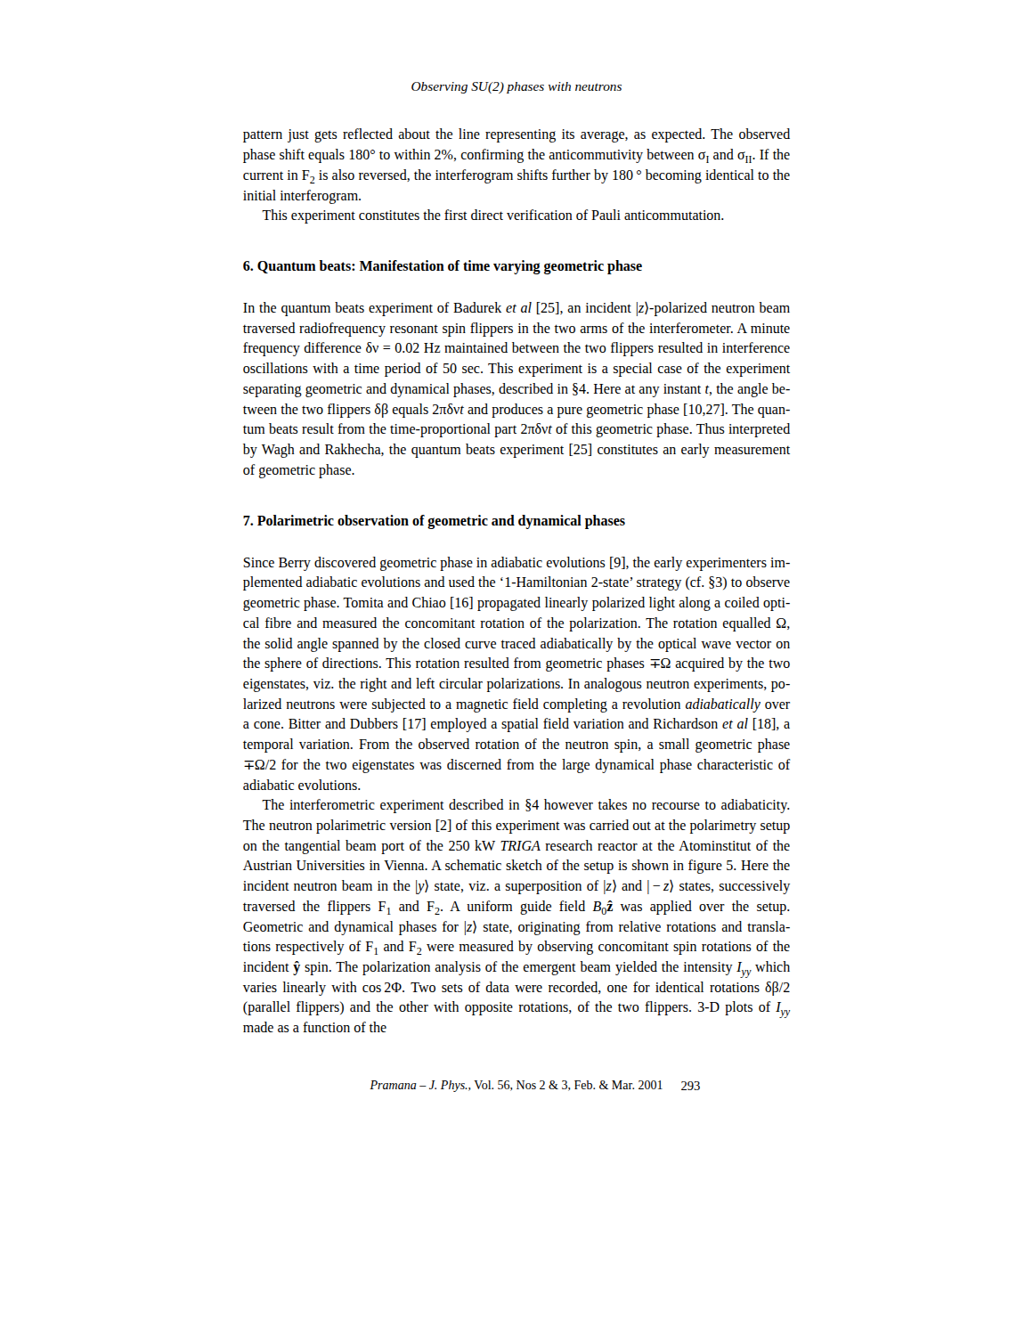Observing SU(2) phases with neutrons
pattern just gets reflected about the line representing its average, as expected. The observed phase shift equals 180° to within 2%, confirming the anticommutivity between σI and σII. If the current in F2 is also reversed, the interferogram shifts further by 180 ° becoming identical to the initial interferogram.
This experiment constitutes the first direct verification of Pauli anticommutation.
6. Quantum beats: Manifestation of time varying geometric phase
In the quantum beats experiment of Badurek et al [25], an incident |z⟩-polarized neutron beam traversed radiofrequency resonant spin flippers in the two arms of the interferometer. A minute frequency difference δν = 0.02 Hz maintained between the two flippers resulted in interference oscillations with a time period of 50 sec. This experiment is a special case of the experiment separating geometric and dynamical phases, described in §4. Here at any instant t, the angle between the two flippers δβ equals 2πδνt and produces a pure geometric phase [10,27]. The quantum beats result from the time-proportional part 2πδνt of this geometric phase. Thus interpreted by Wagh and Rakhecha, the quantum beats experiment [25] constitutes an early measurement of geometric phase.
7. Polarimetric observation of geometric and dynamical phases
Since Berry discovered geometric phase in adiabatic evolutions [9], the early experimenters implemented adiabatic evolutions and used the ‘1-Hamiltonian 2-state’ strategy (cf. §3) to observe geometric phase. Tomita and Chiao [16] propagated linearly polarized light along a coiled optical fibre and measured the concomitant rotation of the polarization. The rotation equalled Ω, the solid angle spanned by the closed curve traced adiabatically by the optical wave vector on the sphere of directions. This rotation resulted from geometric phases ∓Ω acquired by the two eigenstates, viz. the right and left circular polarizations. In analogous neutron experiments, polarized neutrons were subjected to a magnetic field completing a revolution adiabatically over a cone. Bitter and Dubbers [17] employed a spatial field variation and Richardson et al [18], a temporal variation. From the observed rotation of the neutron spin, a small geometric phase ∓Ω/2 for the two eigenstates was discerned from the large dynamical phase characteristic of adiabatic evolutions.
The interferometric experiment described in §4 however takes no recourse to adiabaticity. The neutron polarimetric version [2] of this experiment was carried out at the polarimetry setup on the tangential beam port of the 250 kW TRIGA research reactor at the Atominstitut of the Austrian Universities in Vienna. A schematic sketch of the setup is shown in figure 5. Here the incident neutron beam in the |y⟩ state, viz. a superposition of |z⟩ and | − z⟩ states, successively traversed the flippers F1 and F2. A uniform guide field B0ẑ was applied over the setup. Geometric and dynamical phases for |z⟩ state, originating from relative rotations and translations respectively of F1 and F2 were measured by observing concomitant spin rotations of the incident ŷ spin. The polarization analysis of the emergent beam yielded the intensity Iyy which varies linearly with cos 2Φ. Two sets of data were recorded, one for identical rotations δβ/2 (parallel flippers) and the other with opposite rotations, of the two flippers. 3-D plots of Iyy made as a function of the
Pramana – J. Phys., Vol. 56, Nos 2 & 3, Feb. & Mar. 2001 293